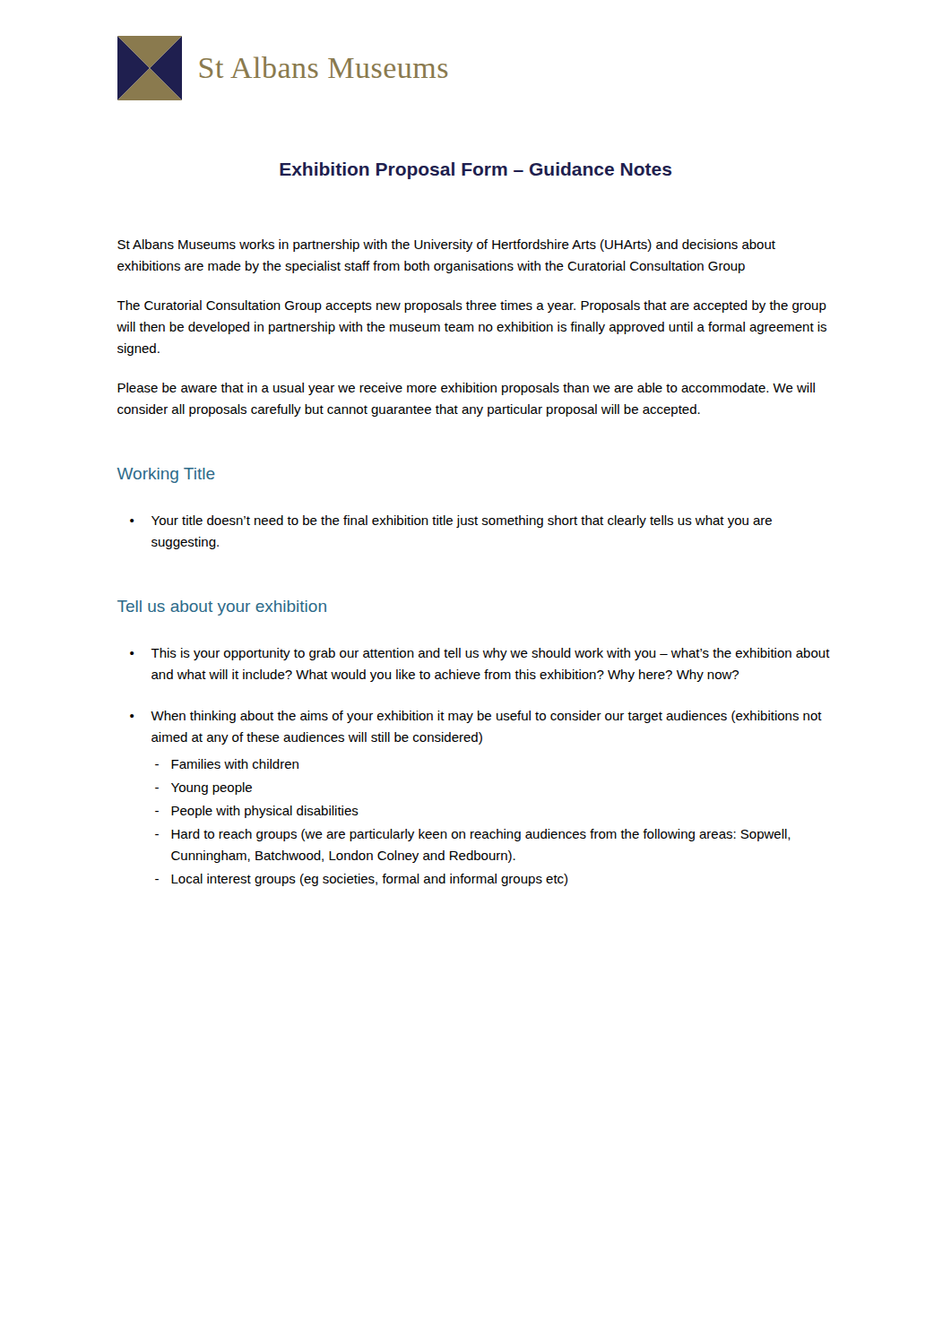St Albans Museums
Exhibition Proposal Form – Guidance Notes
St Albans Museums works in partnership with the University of Hertfordshire Arts (UHArts) and decisions about exhibitions are made by the specialist staff from both organisations with the Curatorial Consultation Group
The Curatorial Consultation Group accepts new proposals three times a year. Proposals that are accepted by the group will then be developed in partnership with the museum team no exhibition is finally approved until a formal agreement is signed.
Please be aware that in a usual year we receive more exhibition proposals than we are able to accommodate. We will consider all proposals carefully but cannot guarantee that any particular proposal will be accepted.
Working Title
Your title doesn’t need to be the final exhibition title just something short that clearly tells us what you are suggesting.
Tell us about your exhibition
This is your opportunity to grab our attention and tell us why we should work with you – what’s the exhibition about and what will it include? What would you like to achieve from this exhibition? Why here? Why now?
When thinking about the aims of your exhibition it may be useful to consider our target audiences (exhibitions not aimed at any of these audiences will still be considered)
Families with children
Young people
People with physical disabilities
Hard to reach groups (we are particularly keen on reaching audiences from the following areas: Sopwell, Cunningham, Batchwood, London Colney and Redbourn).
Local interest groups (eg societies, formal and informal groups etc)